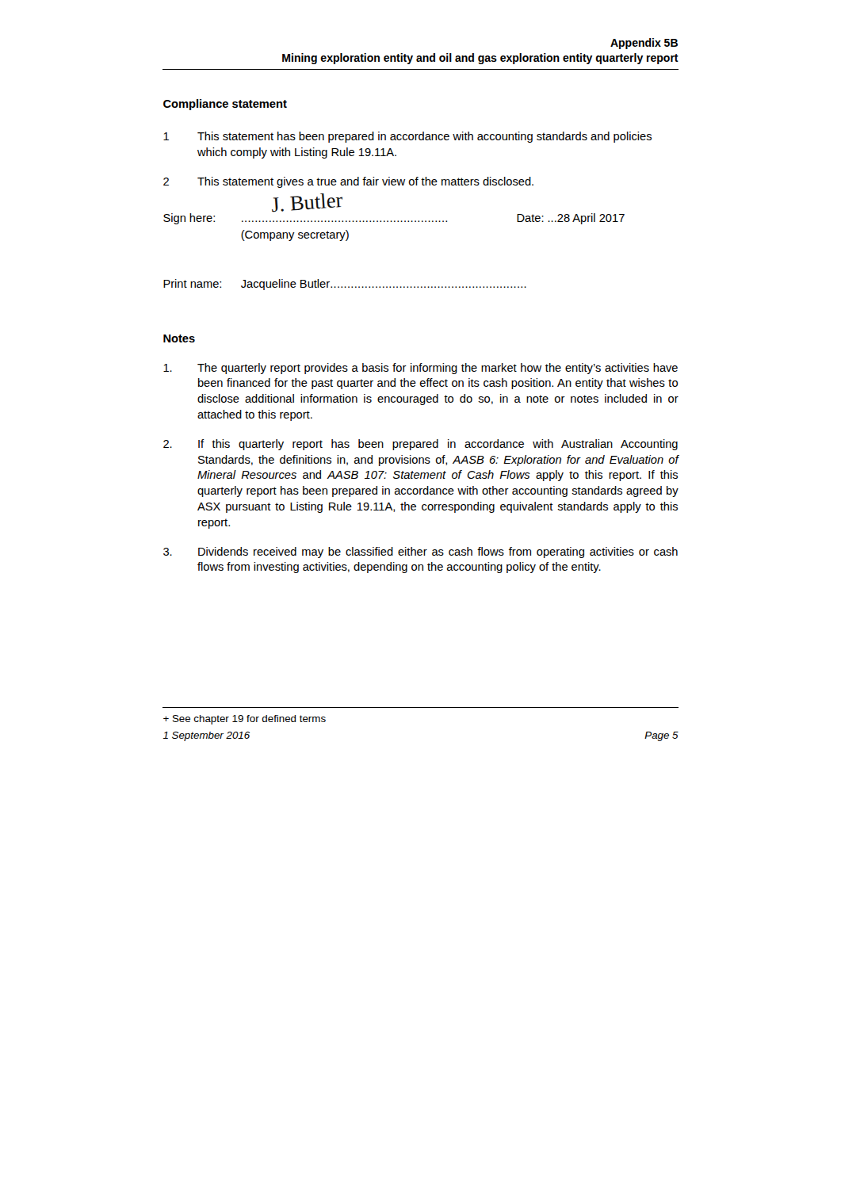Appendix 5B
Mining exploration entity and oil and gas exploration entity quarterly report
Compliance statement
1
This statement has been prepared in accordance with accounting standards and policies which comply with Listing Rule 19.11A.
2
This statement gives a true and fair view of the matters disclosed.
J. Butler
Sign here:
............................................................
Date: ...28 April 2017
(Company secretary)
Print name:
Jacqueline Butler.........................................................
Notes
1.
The quarterly report provides a basis for informing the market how the entity’s activities have been financed for the past quarter and the effect on its cash position. An entity that wishes to disclose additional information is encouraged to do so, in a note or notes included in or attached to this report.
2.
If this quarterly report has been prepared in accordance with Australian Accounting Standards, the definitions in, and provisions of, AASB 6: Exploration for and Evaluation of Mineral Resources and AASB 107: Statement of Cash Flows apply to this report. If this quarterly report has been prepared in accordance with other accounting standards agreed by ASX pursuant to Listing Rule 19.11A, the corresponding equivalent standards apply to this report.
3.
Dividends received may be classified either as cash flows from operating activities or cash flows from investing activities, depending on the accounting policy of the entity.
+ See chapter 19 for defined terms
1 September 2016
Page 5